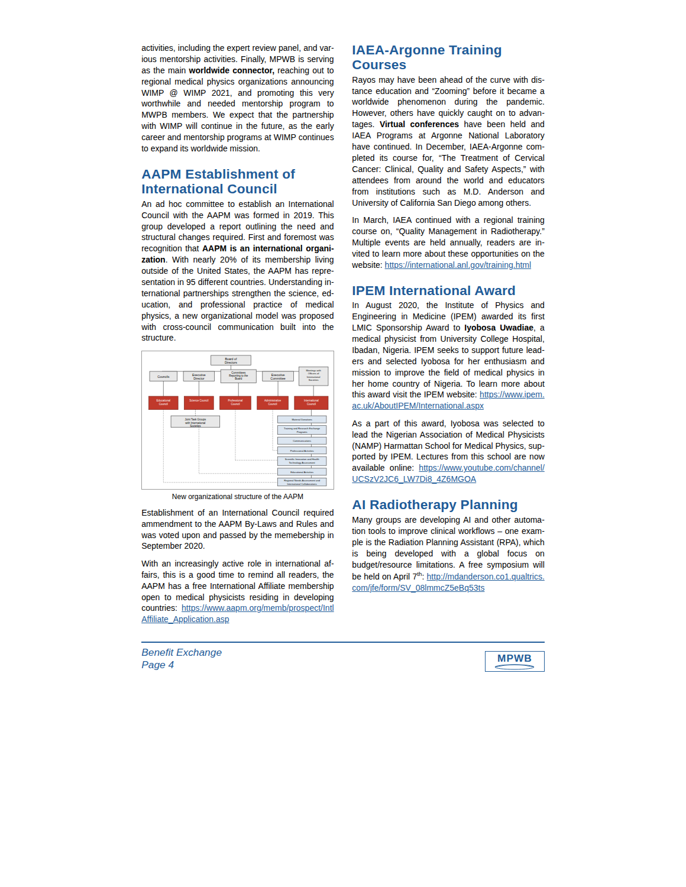activities, including the expert review panel, and various mentorship activities. Finally, MPWB is serving as the main worldwide connector, reaching out to regional medical physics organizations announcing WIMP @ WIMP 2021, and promoting this very worthwhile and needed mentorship program to MWPB members. We expect that the partnership with WIMP will continue in the future, as the early career and mentorship programs at WIMP continues to expand its worldwide mission.
AAPM Establishment of International Council
An ad hoc committee to establish an International Council with the AAPM was formed in 2019. This group developed a report outlining the need and structural changes required. First and foremost was recognition that AAPM is an international organization. With nearly 20% of its membership living outside of the United States, the AAPM has representation in 95 different countries. Understanding international partnerships strengthen the science, education, and professional practice of medical physics, a new organizational model was proposed with cross-council communication built into the structure.
Board of Directors Councils Executive Director Committees Reporting to the Board Executive Committee Meetings with Officers of International Societies Educational Council Science Council Professional Council Administrative Council International Council Joint Task Groups with International Societies Material Donations Training and Research Exchange Programs Communications Professional Activities Scientific Innovation and Health Technology Assessment Educational Activities Regional Needs Assessment and International Collaborations
New organizational structure of the AAPM
Establishment of an International Council required ammendment to the AAPM By-Laws and Rules and was voted upon and passed by the memebership in September 2020.
With an increasingly active role in international affairs, this is a good time to remind all readers, the AAPM has a free International Affiliate membership open to medical physicists residing in developing countries: https://www.aapm.org/memb/prospect/IntlAffiliate_Application.asp
IAEA-Argonne Training Courses
Rayos may have been ahead of the curve with distance education and “Zooming” before it became a worldwide phenomenon during the pandemic. However, others have quickly caught on to advantages. Virtual conferences have been held and IAEA Programs at Argonne National Laboratory have continued. In December, IAEA-Argonne completed its course for, “The Treatment of Cervical Cancer: Clinical, Quality and Safety Aspects,” with attendees from around the world and educators from institutions such as M.D. Anderson and University of California San Diego among others.
In March, IAEA continued with a regional training course on, “Quality Management in Radiotherapy.” Multiple events are held annually, readers are invited to learn more about these opportunities on the website: https://international.anl.gov/training.html
IPEM International Award
In August 2020, the Institute of Physics and Engineering in Medicine (IPEM) awarded its first LMIC Sponsorship Award to Iyobosa Uwadiae, a medical physicist from University College Hospital, Ibadan, Nigeria. IPEM seeks to support future leaders and selected Iyobosa for her enthusiasm and mission to improve the field of medical physics in her home country of Nigeria. To learn more about this award visit the IPEM website: https://www.ipem.ac.uk/AboutIPEM/International.aspx
As a part of this award, Iyobosa was selected to lead the Nigerian Association of Medical Physicists (NAMP) Harmattan School for Medical Physics, supported by IPEM. Lectures from this school are now available online: https://www.youtube.com/channel/UCSzV2JC6_LW7Di8_4Z6MGOA
AI Radiotherapy Planning
Many groups are developing AI and other automation tools to improve clinical workflows – one example is the Radiation Planning Assistant (RPA), which is being developed with a global focus on budget/resource limitations. A free symposium will be held on April 7th: http://mdanderson.co1.qualtrics.com/jfe/form/SV_08lmmcZ5eBq53ts
Benefit Exchange
Page 4
MPWB